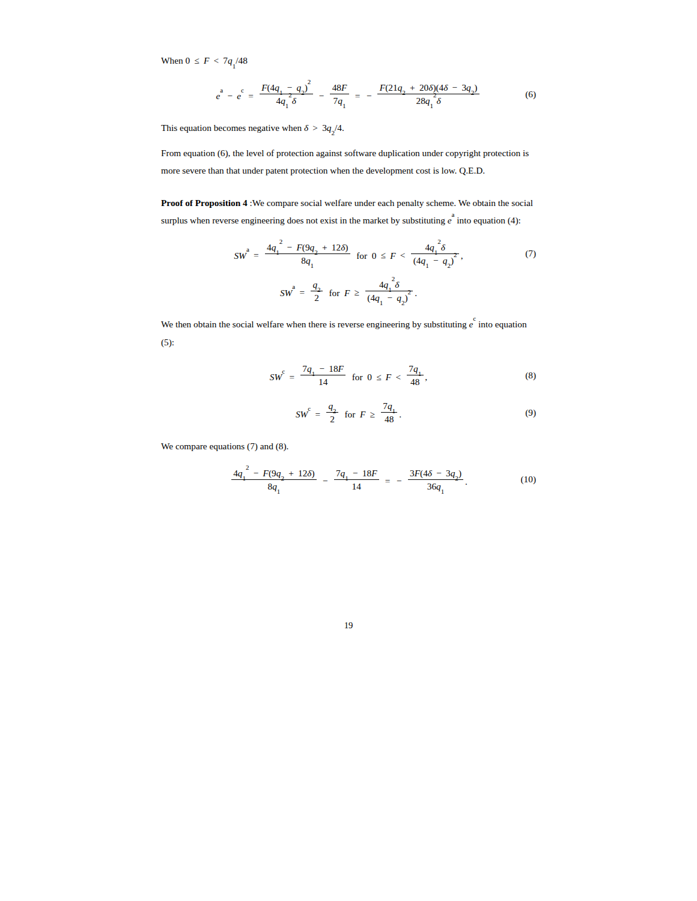When 0 ≤ F < 7q1/48
ea − ec = F(4q1 − q2)2 4q12δ − 48F 7q1 = − F(21q2 + 20δ)(4δ − 3q2) 28q12δ (6)
This equation becomes negative when δ > 3q2/4.
From equation (6), the level of protection against software duplication under copyright protection is more severe than that under patent protection when the development cost is low. Q.E.D.
Proof of Proposition 4 :We compare social welfare under each penalty scheme. We obtain the social surplus when reverse engineering does not exist in the market by substituting ea into equation (4):
SWa = 4q12 − F(9q2 + 12δ) 8q1 for 0 ≤ F < 4q12δ (4q1 − q2)2 , (7)
SWa = q2 2 for F ≥ 4q12δ (4q1 − q2)2 .
We then obtain the social welfare when there is reverse engineering by substituting ec into equation (5):
SWc = 7q1 − 18F 14 for 0 ≤ F < 7q1 48 , (8)
SWc = q2 2 for F ≥ 7q1 48 . (9)
We compare equations (7) and (8).
4q12 − F(9q2 + 12δ) 8q1 − 7q1 − 18F 14 = − 3F(4δ − 3q2) 36q1 . (10)
19